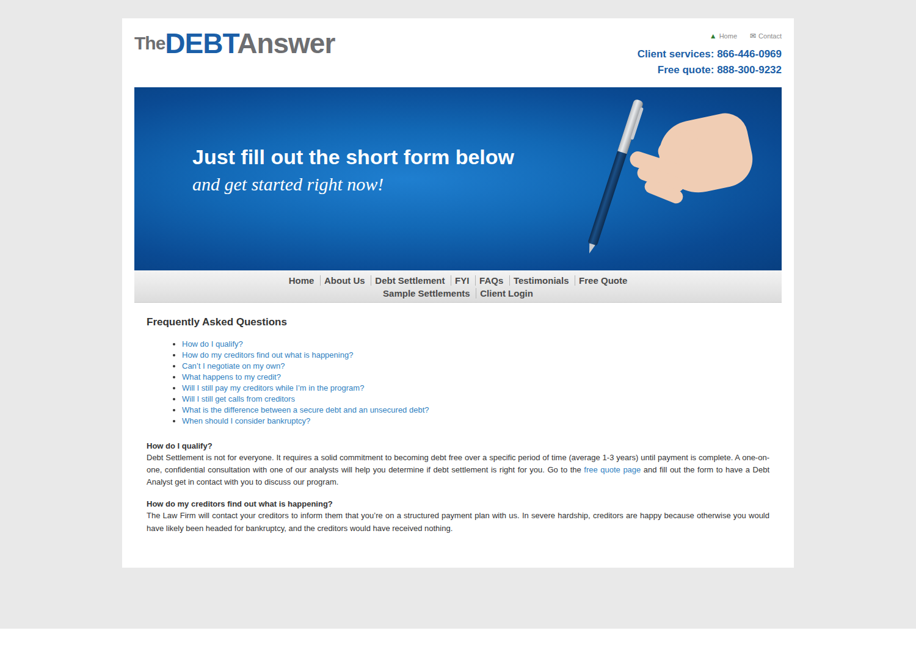The DEBT Answer
▲Home ✉Contact
Client services: 866-446-0969
Free quote: 888-300-9232
Just fill out the short form below
and get started right now!
Home
About Us
Debt Settlement
FYI
FAQs
Testimonials
Free Quote
Sample Settlements
Client Login
Frequently Asked Questions
How do I qualify?
How do my creditors find out what is happening?
Can’t I negotiate on my own?
What happens to my credit?
Will I still pay my creditors while I’m in the program?
Will I still get calls from creditors
What is the difference between a secure debt and an unsecured debt?
When should I consider bankruptcy?
How do I qualify?
Debt Settlement is not for everyone. It requires a solid commitment to becoming debt free over a specific period of time (average 1-3 years) until payment is complete. A one-on-one, confidential consultation with one of our analysts will help you determine if debt settlement is right for you. Go to the free quote page and fill out the form to have a Debt Analyst get in contact with you to discuss our program.
How do my creditors find out what is happening?
The Law Firm will contact your creditors to inform them that you’re on a structured payment plan with us. In severe hardship, creditors are happy because otherwise you would have likely been headed for bankruptcy, and the creditors would have received nothing.